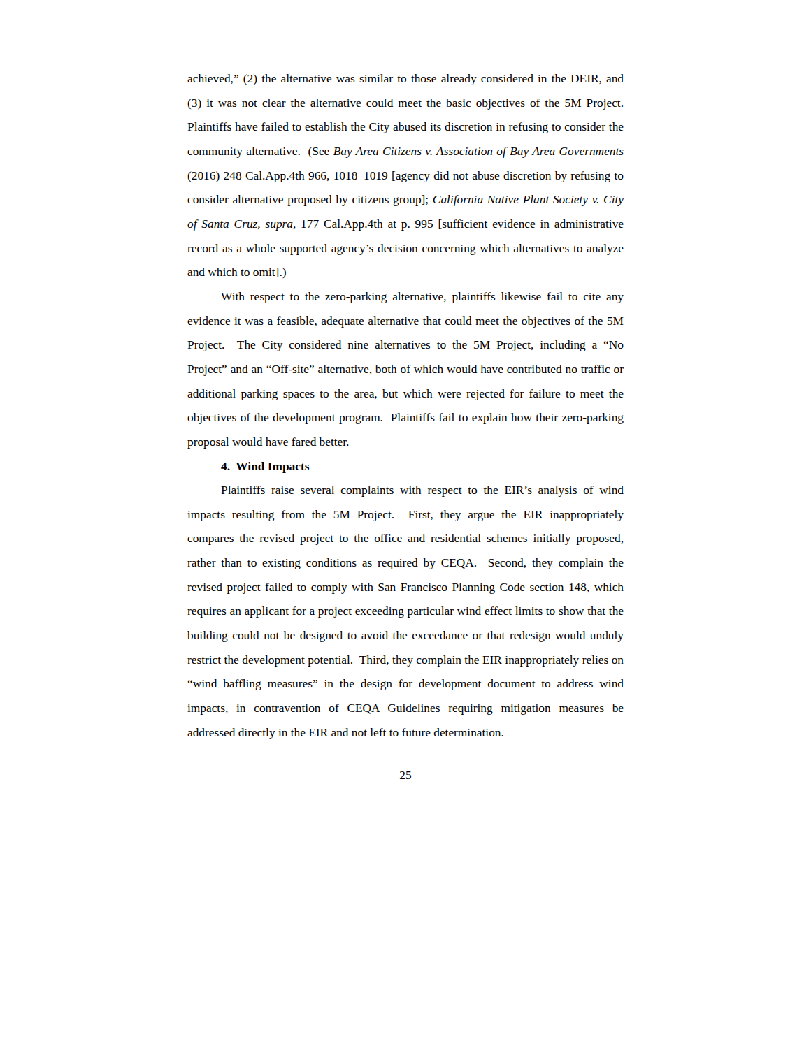achieved,” (2) the alternative was similar to those already considered in the DEIR, and (3) it was not clear the alternative could meet the basic objectives of the 5M Project. Plaintiffs have failed to establish the City abused its discretion in refusing to consider the community alternative. (See Bay Area Citizens v. Association of Bay Area Governments (2016) 248 Cal.App.4th 966, 1018–1019 [agency did not abuse discretion by refusing to consider alternative proposed by citizens group]; California Native Plant Society v. City of Santa Cruz, supra, 177 Cal.App.4th at p. 995 [sufficient evidence in administrative record as a whole supported agency’s decision concerning which alternatives to analyze and which to omit].)
With respect to the zero-parking alternative, plaintiffs likewise fail to cite any evidence it was a feasible, adequate alternative that could meet the objectives of the 5M Project. The City considered nine alternatives to the 5M Project, including a “No Project” and an “Off-site” alternative, both of which would have contributed no traffic or additional parking spaces to the area, but which were rejected for failure to meet the objectives of the development program. Plaintiffs fail to explain how their zero-parking proposal would have fared better.
4. Wind Impacts
Plaintiffs raise several complaints with respect to the EIR’s analysis of wind impacts resulting from the 5M Project. First, they argue the EIR inappropriately compares the revised project to the office and residential schemes initially proposed, rather than to existing conditions as required by CEQA. Second, they complain the revised project failed to comply with San Francisco Planning Code section 148, which requires an applicant for a project exceeding particular wind effect limits to show that the building could not be designed to avoid the exceedance or that redesign would unduly restrict the development potential. Third, they complain the EIR inappropriately relies on “wind baffling measures” in the design for development document to address wind impacts, in contravention of CEQA Guidelines requiring mitigation measures be addressed directly in the EIR and not left to future determination.
25